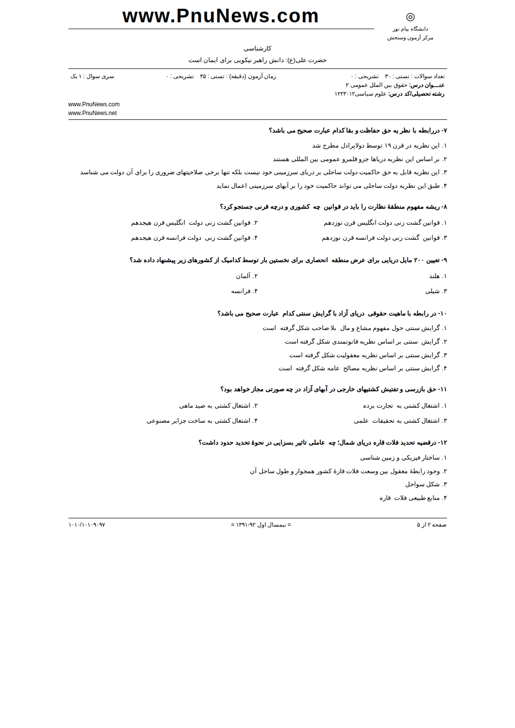www.PnuNews.com
◎
دانشگاه پیام نور
مرکز آزمون وسنجش
کارشناسی
حضرت علی(ع): دانش راهبر نیکویی برای ایمان است
| تعداد سوالات : تستی : ۳۰ تشریحی : ۰ | زمان آزمون (دقیقه) : تستی : ۴۵ تشریحی : ۰ | سری سوال : ۱ یک |
| عنـــوان درس: حقوق بین الملل عمومی ۲ | |
| رشته تحصیلی/کد درس: علوم سیاسی۱۲۲۳۰۱۲ | |
www.PnuNews.com
www.PnuNews.net
۷- دررابطه با نظر یه حق حفاظت و بقا کدام عبارت صحیح می باشد؟
۱. این نظریه در قرن ۱۹ توسط دولاپرادل مطرح شد
۲. بر اساس این نظریه دریاها جزو قلمرو عمومی بین المللی هستند
۳. این نظریه قابل به حق حاکمیت دولت ساحلی بر دریای سرزمینی خود نیست بلکه تنها برخی صلاحیتهای ضروری را برای آن دولت می شناسد
۴. طبق این نظریه دولت ساحلی می تواند حاکمیت خود را بر آبهای سرزمینی اعمال نماید
۸- ریشه مفهوم منطقهٔ نظارت را باید در قوانین چه کشوری و درچه قرنی جستجو کرد؟
| ۱. قوانین گشت زنی دولت انگلیس قرن نوزدهم | ۲. قوانین گشت زنی دولت انگلیس قرن هیجدهم |
| ۳. قوانین گشت زنی دولت فرانسه قرن نوزدهم | ۴. قوانین گشت زنی دولت فرانسه قرن هیجدهم |
۹- تعیین ۲۰۰ مایل دریایی برای عرض منطقه انحصاری برای نخستین بار توسط کدامیک از کشورهای زیر پیشنهاد داده شد؟
| ۱. هلند | ۲. آلمان |
| ۳. شیلی | ۴. فرانسه |
۱۰- در رابطه با ماهیت حقوقی دریای آزاد با گرایش سنتی کدام عبارت صحیح می باشد؟
۱. گرایش سنتی حول مفهوم مشاع و مال بلا صاحب شکل گرفته است
۲. گرایش سنتی بر اساس نظریه قانونمندی شکل گرفته است
۳. گرایش سنتی بر اساس نظریه معقولیت شکل گرفته است
۴. گرایش سنتی بر اساس نظریه مصالح عامه شکل گرفته است
۱۱- حق بازرسی و تفتیش کشتیهای خارجی در آبهای آزاد در چه صورتی مجاز خواهد بود؟
| ۱. اشتغال کشتی به تجارت برده | ۲. اشتغال کشتی به صید ماهی |
| ۳. اشتغال کشتی به تحقیقات علمی | ۴. اشتغال کشتی به ساخت جزایر مصنوعی |
۱۲- درقضیه تحدید فلات قاره دریای شمال؛ چه عاملی تاثیر بسزایی در نحوهٔ تحدید حدود داشت؟
۱. ساختار فیزیکی و زمین شناسی
۲. وجود رابطهٔ معقول بین وسعت فلات قارهٔ کشور همجوار و طول ساحل آن
۳. شکل سواحل
۴. منابع طبیعی فلات قاره
صفحه ۲ از ۵
= نیمسال اول ۹۲-۱۳۹۱ =
۱۰۱۰/۱۰۱۰۹۰۹۷